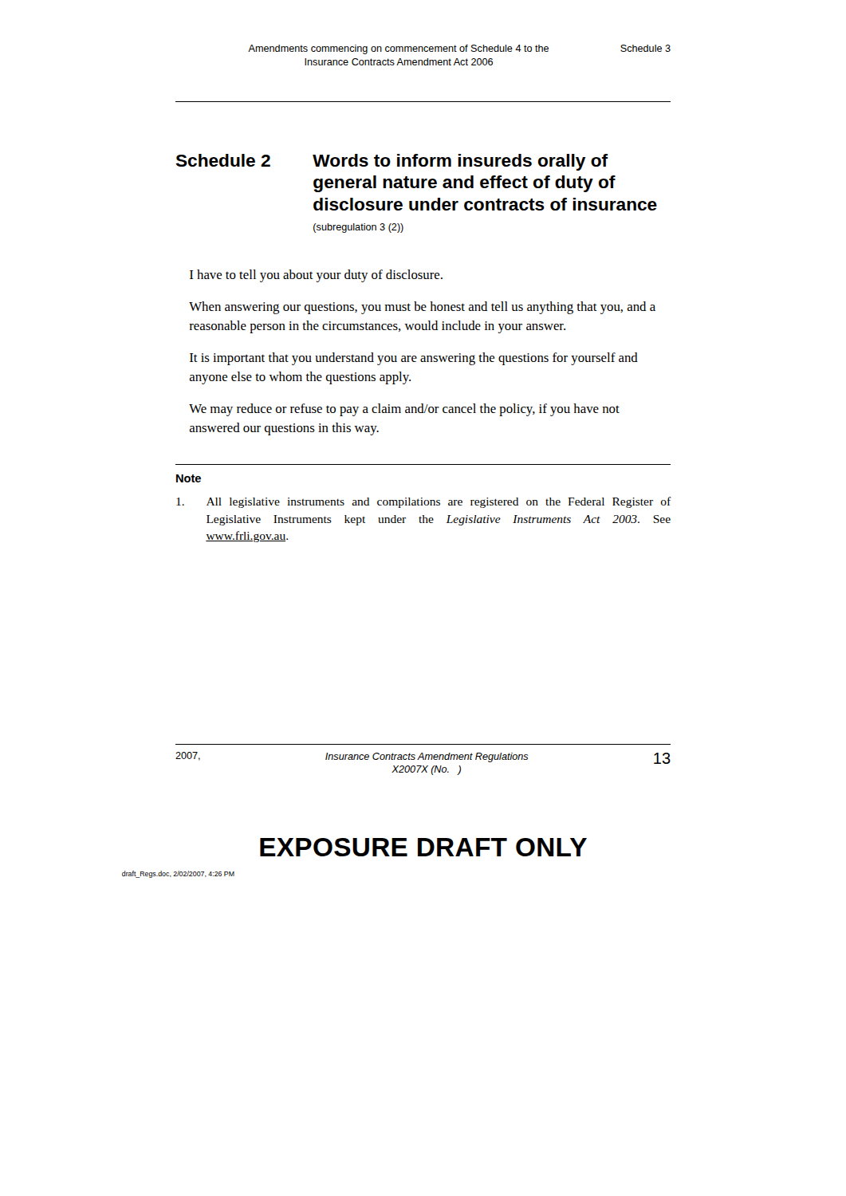Amendments commencing on commencement of Schedule 4 to the
Insurance Contracts Amendment Act 2006
Schedule 3
Schedule 2
Words to inform insureds orally of general nature and effect of duty of disclosure under contracts of insurance
(subregulation 3 (2))
I have to tell you about your duty of disclosure.
When answering our questions, you must be honest and tell us anything that you, and a reasonable person in the circumstances, would include in your answer.
It is important that you understand you are answering the questions for yourself and anyone else to whom the questions apply.
We may reduce or refuse to pay a claim and/or cancel the policy, if you have not answered our questions in this way.
Note
1.
All legislative instruments and compilations are registered on the Federal Register of Legislative Instruments kept under the Legislative Instruments Act 2003. See www.frli.gov.au.
2007,
Insurance Contracts Amendment Regulations
X2007X (No. )
13
EXPOSURE DRAFT ONLY
draft_Regs.doc, 2/02/2007, 4:26 PM